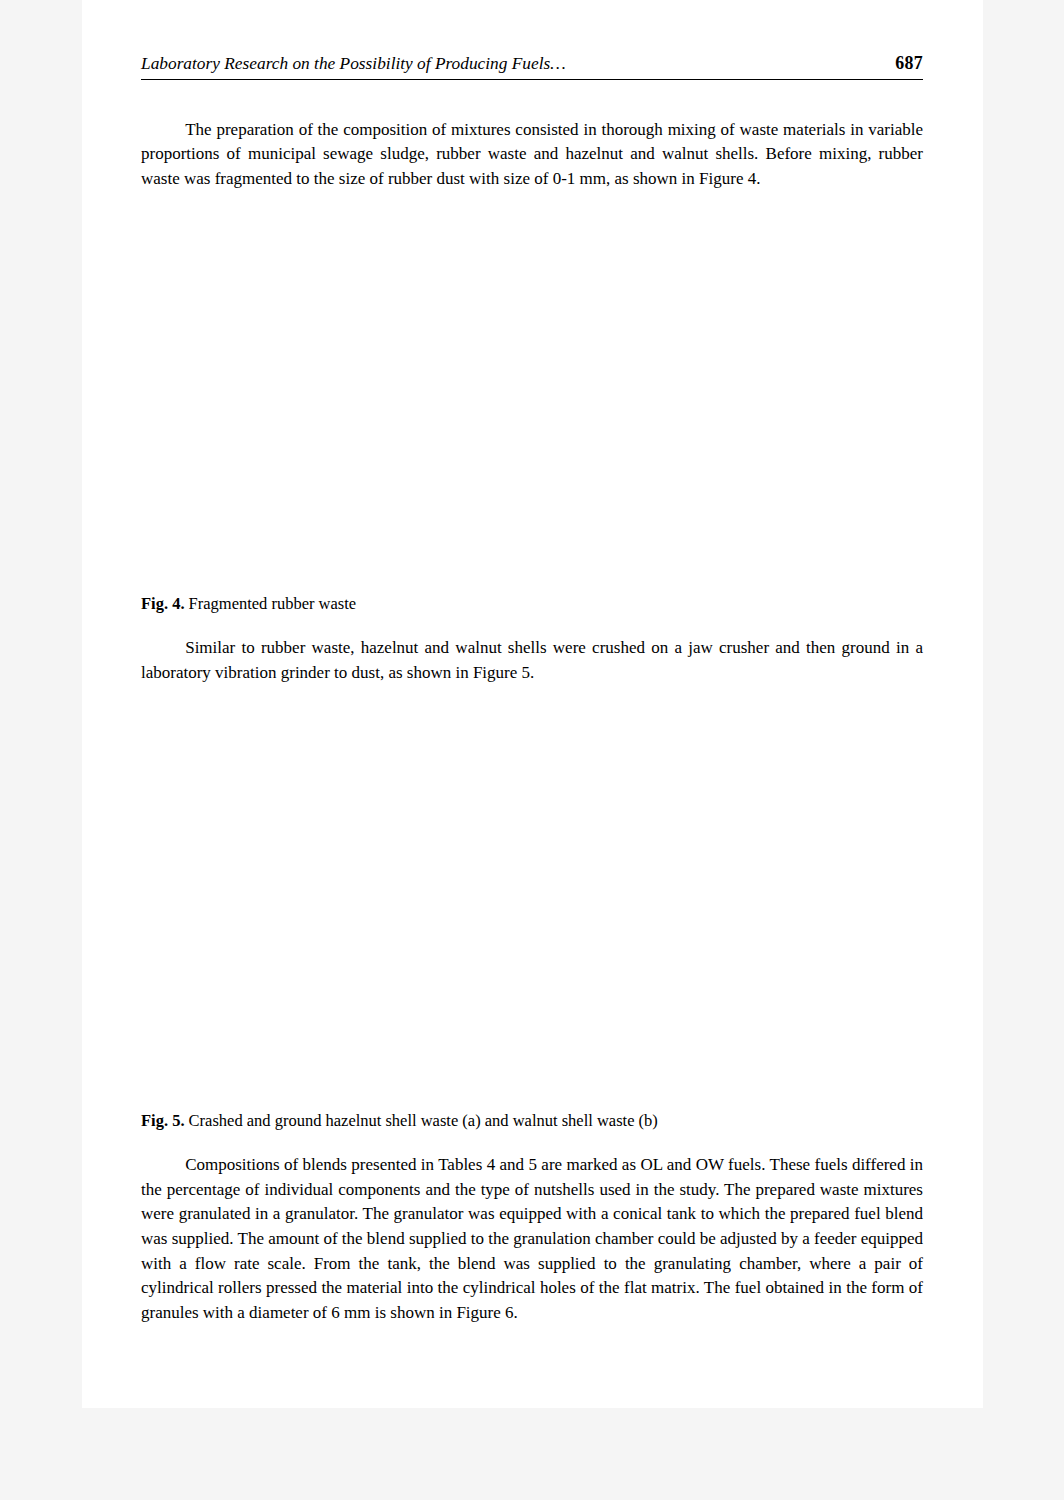Laboratory Research on the Possibility of Producing Fuels… 687
The preparation of the composition of mixtures consisted in thorough mixing of waste materials in variable proportions of municipal sewage sludge, rubber waste and hazelnut and walnut shells. Before mixing, rubber waste was fragmented to the size of rubber dust with size of 0-1 mm, as shown in Figure 4.
Fig. 4. Fragmented rubber waste
Similar to rubber waste, hazelnut and walnut shells were crushed on a jaw crusher and then ground in a laboratory vibration grinder to dust, as shown in Figure 5.
Fig. 5. Crashed and ground hazelnut shell waste (a) and walnut shell waste (b)
Compositions of blends presented in Tables 4 and 5 are marked as OL and OW fuels. These fuels differed in the percentage of individual components and the type of nutshells used in the study. The prepared waste mixtures were granulated in a granulator. The granulator was equipped with a conical tank to which the prepared fuel blend was supplied. The amount of the blend supplied to the granulation chamber could be adjusted by a feeder equipped with a flow rate scale. From the tank, the blend was supplied to the granulating chamber, where a pair of cylindrical rollers pressed the material into the cylindrical holes of the flat matrix. The fuel obtained in the form of granules with a diameter of 6 mm is shown in Figure 6.